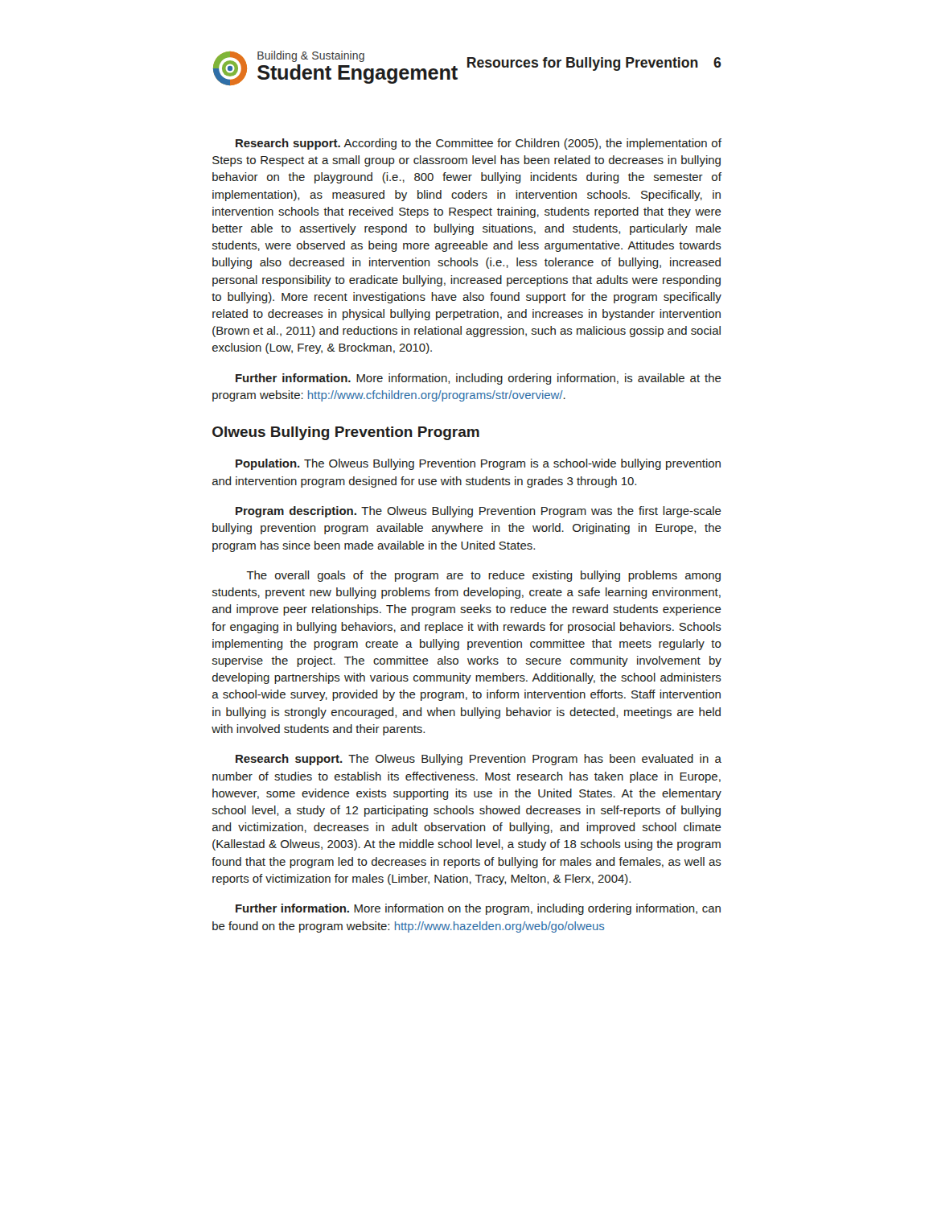Building & Sustaining
Student Engagement
Resources for Bullying Prevention 6
Research support. According to the Committee for Children (2005), the implementation of Steps to Respect at a small group or classroom level has been related to decreases in bullying behavior on the playground (i.e., 800 fewer bullying incidents during the semester of implementation), as measured by blind coders in intervention schools. Specifically, in intervention schools that received Steps to Respect training, students reported that they were better able to assertively respond to bullying situations, and students, particularly male students, were observed as being more agreeable and less argumentative. Attitudes towards bullying also decreased in intervention schools (i.e., less tolerance of bullying, increased personal responsibility to eradicate bullying, increased perceptions that adults were responding to bullying). More recent investigations have also found support for the program specifically related to decreases in physical bullying perpetration, and increases in bystander intervention (Brown et al., 2011) and reductions in relational aggression, such as malicious gossip and social exclusion (Low, Frey, & Brockman, 2010).
Further information. More information, including ordering information, is available at the program website: http://www.cfchildren.org/programs/str/overview/.
Olweus Bullying Prevention Program
Population. The Olweus Bullying Prevention Program is a school-wide bullying prevention and intervention program designed for use with students in grades 3 through 10.
Program description. The Olweus Bullying Prevention Program was the first large-scale bullying prevention program available anywhere in the world. Originating in Europe, the program has since been made available in the United States.
The overall goals of the program are to reduce existing bullying problems among students, prevent new bullying problems from developing, create a safe learning environment, and improve peer relationships. The program seeks to reduce the reward students experience for engaging in bullying behaviors, and replace it with rewards for prosocial behaviors. Schools implementing the program create a bullying prevention committee that meets regularly to supervise the project. The committee also works to secure community involvement by developing partnerships with various community members. Additionally, the school administers a school-wide survey, provided by the program, to inform intervention efforts. Staff intervention in bullying is strongly encouraged, and when bullying behavior is detected, meetings are held with involved students and their parents.
Research support. The Olweus Bullying Prevention Program has been evaluated in a number of studies to establish its effectiveness. Most research has taken place in Europe, however, some evidence exists supporting its use in the United States. At the elementary school level, a study of 12 participating schools showed decreases in self-reports of bullying and victimization, decreases in adult observation of bullying, and improved school climate (Kallestad & Olweus, 2003). At the middle school level, a study of 18 schools using the program found that the program led to decreases in reports of bullying for males and females, as well as reports of victimization for males (Limber, Nation, Tracy, Melton, & Flerx, 2004).
Further information. More information on the program, including ordering information, can be found on the program website: http://www.hazelden.org/web/go/olweus